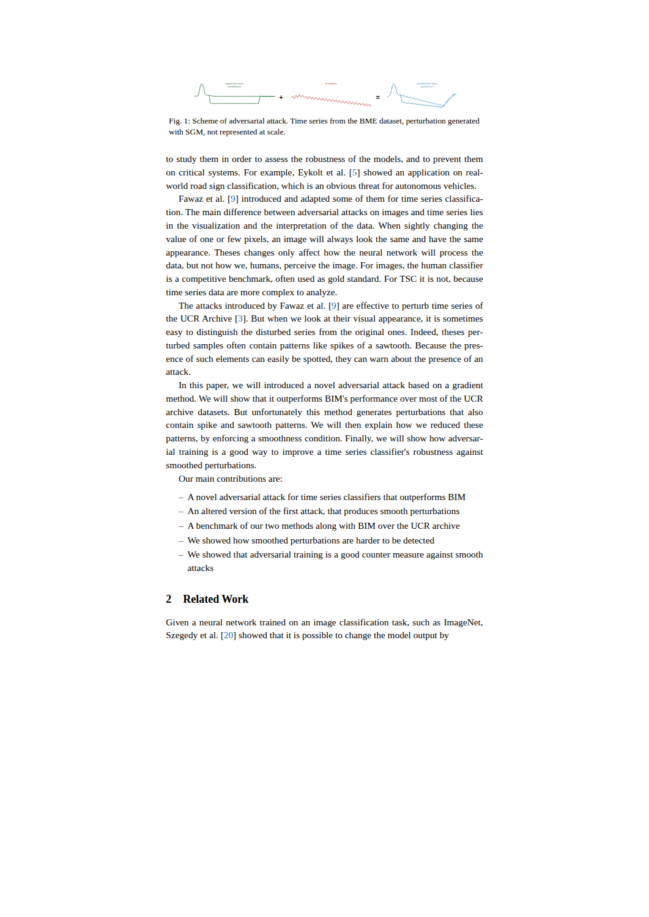original time series classified as 0 + perturbation = perturbed time series classified as 1
Fig. 1: Scheme of adversarial attack. Time series from the BME dataset, perturbation generated with SGM, not represented at scale.
to study them in order to assess the robustness of the models, and to prevent them on critical systems. For example, Eykolt et al. [5] showed an application on real-world road sign classification, which is an obvious threat for autonomous vehicles.
Fawaz et al. [9] introduced and adapted some of them for time series classification. The main difference between adversarial attacks on images and time series lies in the visualization and the interpretation of the data. When sightly changing the value of one or few pixels, an image will always look the same and have the same appearance. Theses changes only affect how the neural network will process the data, but not how we, humans, perceive the image. For images, the human classifier is a competitive benchmark, often used as gold standard. For TSC it is not, because time series data are more complex to analyze.
The attacks introduced by Fawaz et al. [9] are effective to perturb time series of the UCR Archive [3]. But when we look at their visual appearance, it is sometimes easy to distinguish the disturbed series from the original ones. Indeed, theses perturbed samples often contain patterns like spikes of a sawtooth. Because the presence of such elements can easily be spotted, they can warn about the presence of an attack.
In this paper, we will introduced a novel adversarial attack based on a gradient method. We will show that it outperforms BIM's performance over most of the UCR archive datasets. But unfortunately this method generates perturbations that also contain spike and sawtooth patterns. We will then explain how we reduced these patterns, by enforcing a smoothness condition. Finally, we will show how adversarial training is a good way to improve a time series classifier's robustness against smoothed perturbations.
Our main contributions are:
A novel adversarial attack for time series classifiers that outperforms BIM
An altered version of the first attack, that produces smooth perturbations
A benchmark of our two methods along with BIM over the UCR archive
We showed how smoothed perturbations are harder to be detected
We showed that adversarial training is a good counter measure against smooth attacks
2 Related Work
Given a neural network trained on an image classification task, such as ImageNet, Szegedy et al. [20] showed that it is possible to change the model output by